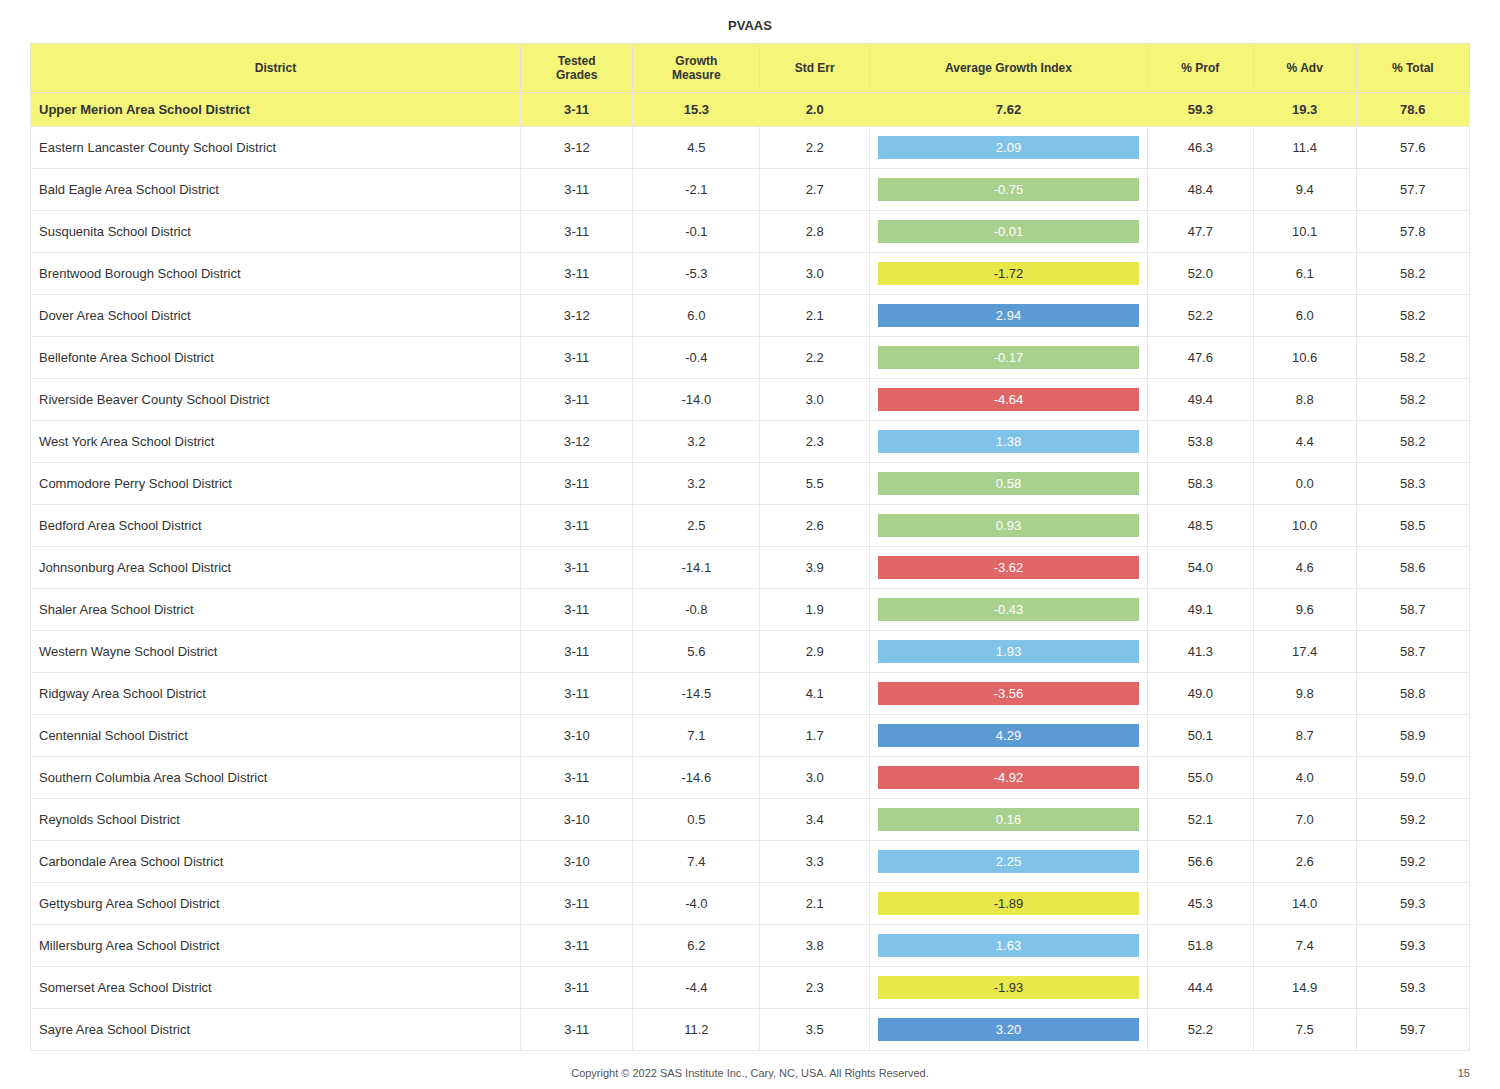PVAAS
| District | Tested Grades | Growth Measure | Std Err | Average Growth Index | % Prof | % Adv | % Total |
| --- | --- | --- | --- | --- | --- | --- | --- |
| Upper Merion Area School District | 3-11 | 15.3 | 2.0 | 7.62 | 59.3 | 19.3 | 78.6 |
| Eastern Lancaster County School District | 3-12 | 4.5 | 2.2 | 2.09 | 46.3 | 11.4 | 57.6 |
| Bald Eagle Area School District | 3-11 | -2.1 | 2.7 | -0.75 | 48.4 | 9.4 | 57.7 |
| Susquenita School District | 3-11 | -0.1 | 2.8 | -0.01 | 47.7 | 10.1 | 57.8 |
| Brentwood Borough School District | 3-11 | -5.3 | 3.0 | -1.72 | 52.0 | 6.1 | 58.2 |
| Dover Area School District | 3-12 | 6.0 | 2.1 | 2.94 | 52.2 | 6.0 | 58.2 |
| Bellefonte Area School District | 3-11 | -0.4 | 2.2 | -0.17 | 47.6 | 10.6 | 58.2 |
| Riverside Beaver County School District | 3-11 | -14.0 | 3.0 | -4.64 | 49.4 | 8.8 | 58.2 |
| West York Area School District | 3-12 | 3.2 | 2.3 | 1.38 | 53.8 | 4.4 | 58.2 |
| Commodore Perry School District | 3-11 | 3.2 | 5.5 | 0.58 | 58.3 | 0.0 | 58.3 |
| Bedford Area School District | 3-11 | 2.5 | 2.6 | 0.93 | 48.5 | 10.0 | 58.5 |
| Johnsonburg Area School District | 3-11 | -14.1 | 3.9 | -3.62 | 54.0 | 4.6 | 58.6 |
| Shaler Area School District | 3-11 | -0.8 | 1.9 | -0.43 | 49.1 | 9.6 | 58.7 |
| Western Wayne School District | 3-11 | 5.6 | 2.9 | 1.93 | 41.3 | 17.4 | 58.7 |
| Ridgway Area School District | 3-11 | -14.5 | 4.1 | -3.56 | 49.0 | 9.8 | 58.8 |
| Centennial School District | 3-10 | 7.1 | 1.7 | 4.29 | 50.1 | 8.7 | 58.9 |
| Southern Columbia Area School District | 3-11 | -14.6 | 3.0 | -4.92 | 55.0 | 4.0 | 59.0 |
| Reynolds School District | 3-10 | 0.5 | 3.4 | 0.16 | 52.1 | 7.0 | 59.2 |
| Carbondale Area School District | 3-10 | 7.4 | 3.3 | 2.25 | 56.6 | 2.6 | 59.2 |
| Gettysburg Area School District | 3-11 | -4.0 | 2.1 | -1.89 | 45.3 | 14.0 | 59.3 |
| Millersburg Area School District | 3-11 | 6.2 | 3.8 | 1.63 | 51.8 | 7.4 | 59.3 |
| Somerset Area School District | 3-11 | -4.4 | 2.3 | -1.93 | 44.4 | 14.9 | 59.3 |
| Sayre Area School District | 3-11 | 11.2 | 3.5 | 3.20 | 52.2 | 7.5 | 59.7 |
Copyright © 2022 SAS Institute Inc., Cary, NC, USA. All Rights Reserved. 15